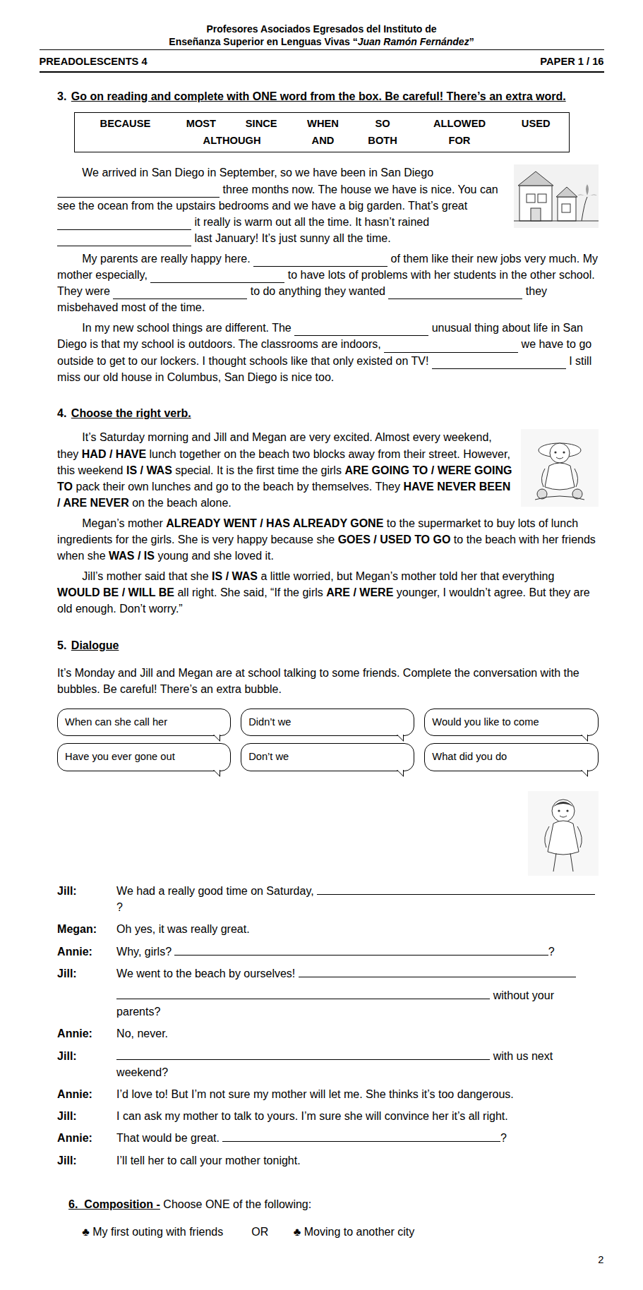Profesores Asociados Egresados del Instituto de
Enseñanza Superior en Lenguas Vivas “Juan Ramón Fernández”
PREADOLESCENTS 4 PAPER 1 / 16
3. Go on reading and complete with ONE word from the box. Be careful! There’s an extra word.
| BECAUSE | MOST | SINCE | WHEN | SO | ALLOWED | USED |
| | ALTHOUGH | AND | BOTH | FOR | |
We arrived in San Diego in September, so we have been in San Diego three months now. The house we have is nice. You can see the ocean from the upstairs bedrooms and we have a big garden. That’s great it really is warm out all the time. It hasn’t rained last January! It’s just sunny all the time.
My parents are really happy here. of them like their new jobs very much. My mother especially, to have lots of problems with her students in the other school. They were to do anything they wanted they misbehaved most of the time.
In my new school things are different. The unusual thing about life in San Diego is that my school is outdoors. The classrooms are indoors, we have to go outside to get to our lockers. I thought schools like that only existed on TV! I still miss our old house in Columbus, San Diego is nice too.
4. Choose the right verb.
It’s Saturday morning and Jill and Megan are very excited. Almost every weekend, they HAD / HAVE lunch together on the beach two blocks away from their street. However, this weekend IS / WAS special. It is the first time the girls ARE GOING TO / WERE GOING TO pack their own lunches and go to the beach by themselves. They HAVE NEVER BEEN / ARE NEVER on the beach alone.
Megan’s mother ALREADY WENT / HAS ALREADY GONE to the supermarket to buy lots of lunch ingredients for the girls. She is very happy because she GOES / USED TO GO to the beach with her friends when she WAS / IS young and she loved it.
Jill’s mother said that she IS / WAS a little worried, but Megan’s mother told her that everything WOULD BE / WILL BE all right. She said, “If the girls ARE / WERE younger, I wouldn’t agree. But they are old enough. Don’t worry.”
5. Dialogue
It’s Monday and Jill and Megan are at school talking to some friends. Complete the conversation with the bubbles. Be careful! There’s an extra bubble.
When can she call her
Didn’t we
Would you like to come
Have you ever gone out
Don’t we
What did you do
| Jill: | We had a really good time on Saturday, ? |
| Megan: | Oh yes, it was really great. |
| Annie: | Why, girls? ? |
| Jill: | We went to the beach by ourselves! |
| | without your parents? |
| Annie: | No, never. |
| Jill: | with us next weekend? |
| Annie: | I’d love to! But I’m not sure my mother will let me. She thinks it’s too dangerous. |
| Jill: | I can ask my mother to talk to yours. I’m sure she will convince her it’s all right. |
| Annie: | That would be great. ? |
| Jill: | I’ll tell her to call your mother tonight. |
6. Composition - Choose ONE of the following:
♣ My first outing with friends OR ♣ Moving to another city
2